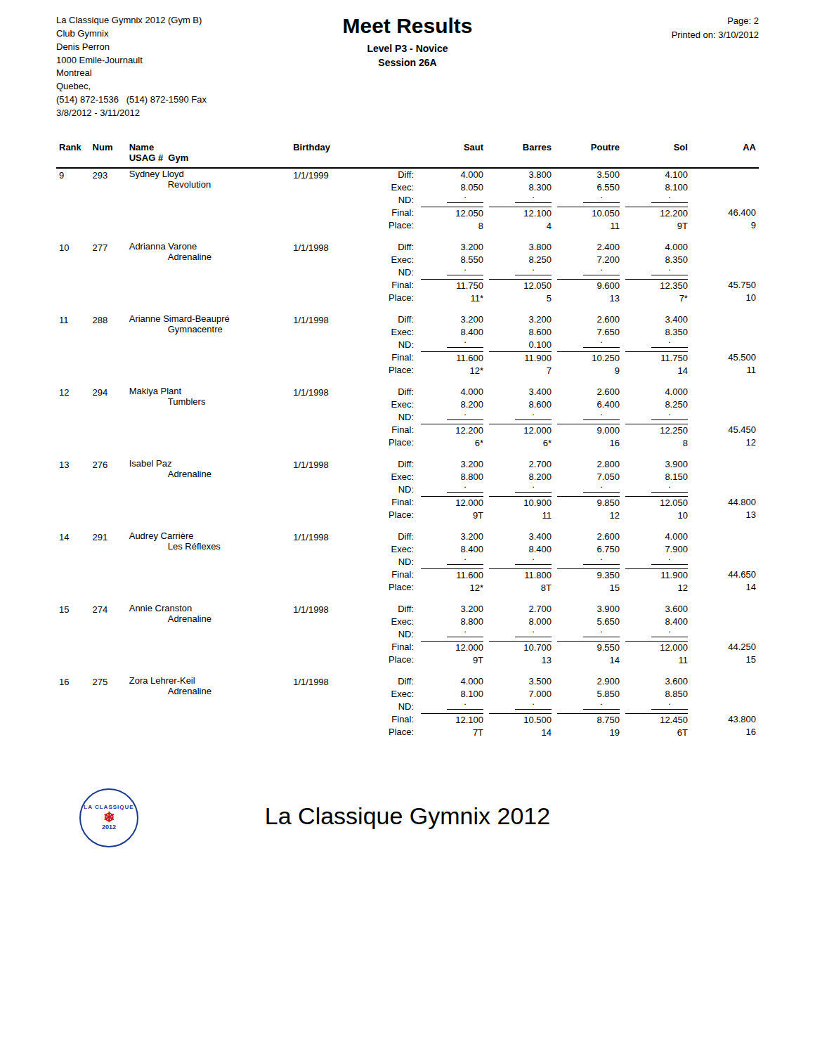La Classique Gymnix 2012 (Gym B)
Club Gymnix
Denis Perron
1000 Emile-Journault
Montreal
Quebec,
(514) 872-1536 (514) 872-1590 Fax
3/8/2012 - 3/11/2012
Meet Results
Level P3 - Novice
Session 26A
Page: 2
Printed on: 3/10/2012
| Rank | Num | Name USAG # Gym | Birthday | | Saut | Barres | Poutre | Sol | AA |
| --- | --- | --- | --- | --- | --- | --- | --- | --- | --- |
| 9 | 293 | Sydney Lloyd Revolution | 1/1/1999 | Diff: Exec: ND: Final: Place: | 4.000 8.050 . 12.050 8 | 3.800 8.300 . 12.100 4 | 3.500 6.550 . 10.050 11 | 4.100 8.100 . 12.200 9T | 46.400 9 |
| 10 | 277 | Adrianna Varone Adrenaline | 1/1/1998 | Diff: Exec: ND: Final: Place: | 3.200 8.550 . 11.750 11* | 3.800 8.250 . 12.050 5 | 2.400 7.200 . 9.600 13 | 4.000 8.350 . 12.350 7* | 45.750 10 |
| 11 | 288 | Arianne Simard-Beaupré Gymnacentre | 1/1/1998 | Diff: Exec: ND: Final: Place: | 3.200 8.400 . 11.600 12* | 3.200 8.600 0.100 11.900 7 | 2.600 7.650 . 10.250 9 | 3.400 8.350 . 11.750 14 | 45.500 11 |
| 12 | 294 | Makiya Plant Tumblers | 1/1/1998 | Diff: Exec: ND: Final: Place: | 4.000 8.200 . 12.200 6* | 3.400 8.600 . 12.000 6* | 2.600 6.400 . 9.000 16 | 4.000 8.250 . 12.250 8 | 45.450 12 |
| 13 | 276 | Isabel Paz Adrenaline | 1/1/1998 | Diff: Exec: ND: Final: Place: | 3.200 8.800 . 12.000 9T | 2.700 8.200 . 10.900 11 | 2.800 7.050 . 9.850 12 | 3.900 8.150 . 12.050 10 | 44.800 13 |
| 14 | 291 | Audrey Carrière Les Réflexes | 1/1/1998 | Diff: Exec: ND: Final: Place: | 3.200 8.400 . 11.600 12* | 3.400 8.400 . 11.800 8T | 2.600 6.750 . 9.350 15 | 4.000 7.900 . 11.900 12 | 44.650 14 |
| 15 | 274 | Annie Cranston Adrenaline | 1/1/1998 | Diff: Exec: ND: Final: Place: | 3.200 8.800 . 12.000 9T | 2.700 8.000 . 10.700 13 | 3.900 5.650 . 9.550 14 | 3.600 8.400 . 12.000 11 | 44.250 15 |
| 16 | 275 | Zora Lehrer-Keil Adrenaline | 1/1/1998 | Diff: Exec: ND: Final: Place: | 4.000 8.100 . 12.100 7T | 3.500 7.000 . 10.500 14 | 2.900 5.850 . 8.750 19 | 3.600 8.850 . 12.450 6T | 43.800 16 |
LA CLASSIQUE
❄
2012
La Classique Gymnix 2012